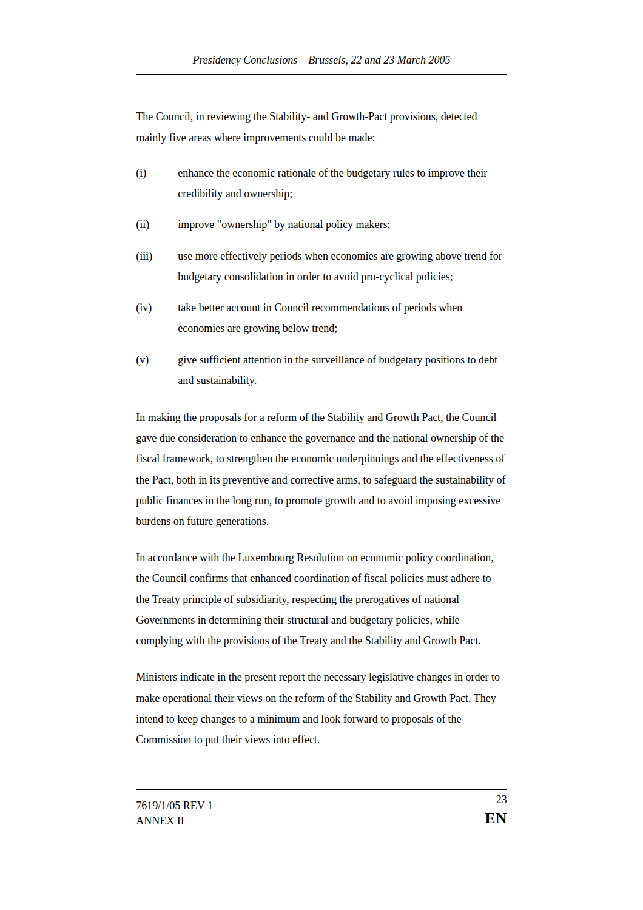Presidency Conclusions – Brussels, 22 and 23 March 2005
The Council, in reviewing the Stability- and Growth-Pact provisions, detected mainly five areas where improvements could be made:
(i) enhance the economic rationale of the budgetary rules to improve their credibility and ownership;
(ii) improve "ownership" by national policy makers;
(iii) use more effectively periods when economies are growing above trend for budgetary consolidation in order to avoid pro-cyclical policies;
(iv) take better account in Council recommendations of periods when economies are growing below trend;
(v) give sufficient attention in the surveillance of budgetary positions to debt and sustainability.
In making the proposals for a reform of the Stability and Growth Pact, the Council gave due consideration to enhance the governance and the national ownership of the fiscal framework, to strengthen the economic underpinnings and the effectiveness of the Pact, both in its preventive and corrective arms, to safeguard the sustainability of public finances in the long run, to promote growth and to avoid imposing excessive burdens on future generations.
In accordance with the Luxembourg Resolution on economic policy coordination, the Council confirms that enhanced coordination of fiscal policies must adhere to the Treaty principle of subsidiarity, respecting the prerogatives of national Governments in determining their structural and budgetary policies, while complying with the provisions of the Treaty and the Stability and Growth Pact.
Ministers indicate in the present report the necessary legislative changes in order to make operational their views on the reform of the Stability and Growth Pact. They intend to keep changes to a minimum and look forward to proposals of the Commission to put their views into effect.
7619/1/05 REV 1
ANNEX II
23
EN